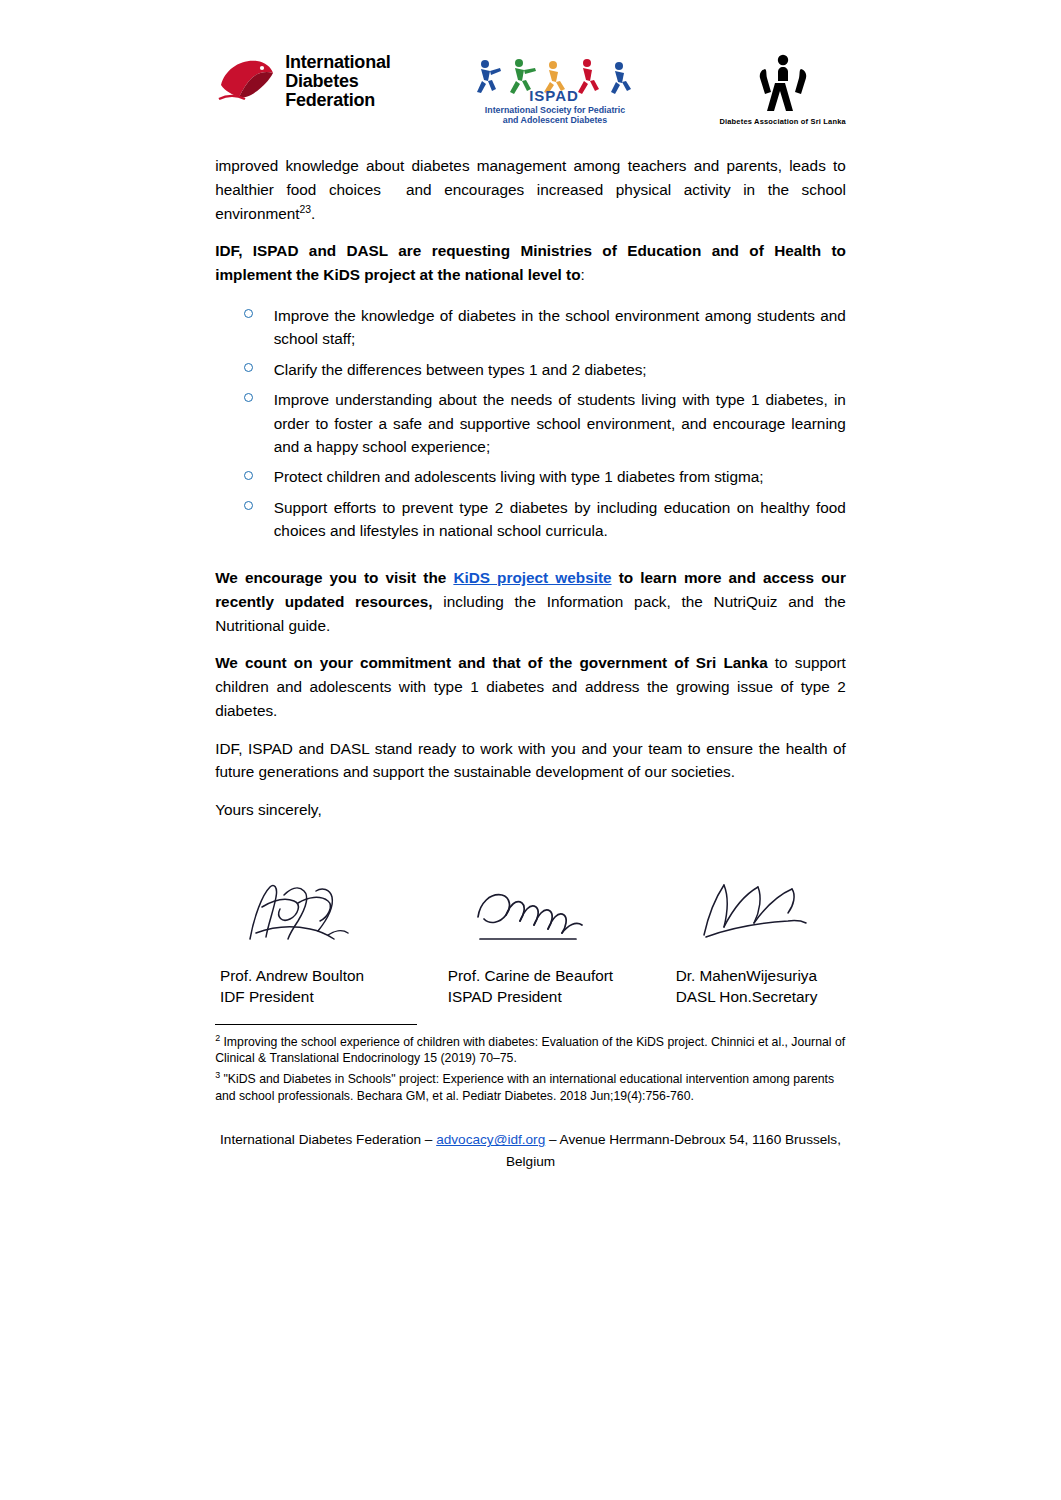International
Diabetes
Federation
ISPAD
International Society for Pediatric
and Adolescent Diabetes
Diabetes Association of Sri Lanka
improved knowledge about diabetes management among teachers and parents, leads to healthier food choices and encourages increased physical activity in the school environment23.
IDF, ISPAD and DASL are requesting Ministries of Education and of Health to implement the KiDS project at the national level to:
Improve the knowledge of diabetes in the school environment among students and school staff;
Clarify the differences between types 1 and 2 diabetes;
Improve understanding about the needs of students living with type 1 diabetes, in order to foster a safe and supportive school environment, and encourage learning and a happy school experience;
Protect children and adolescents living with type 1 diabetes from stigma;
Support efforts to prevent type 2 diabetes by including education on healthy food choices and lifestyles in national school curricula.
We encourage you to visit the KiDS project website to learn more and access our recently updated resources, including the Information pack, the NutriQuiz and the Nutritional guide.
We count on your commitment and that of the government of Sri Lanka to support children and adolescents with type 1 diabetes and address the growing issue of type 2 diabetes.
IDF, ISPAD and DASL stand ready to work with you and your team to ensure the health of future generations and support the sustainable development of our societies.
Yours sincerely,
Prof. Andrew Boulton
IDF President
Prof. Carine de Beaufort
ISPAD President
Dr. MahenWijesuriya
DASL Hon.Secretary
2 Improving the school experience of children with diabetes: Evaluation of the KiDS project. Chinnici et al., Journal of Clinical & Translational Endocrinology 15 (2019) 70–75.
3 "KiDS and Diabetes in Schools" project: Experience with an international educational intervention among parents and school professionals. Bechara GM, et al. Pediatr Diabetes. 2018 Jun;19(4):756-760.
International Diabetes Federation – advocacy@idf.org – Avenue Herrmann-Debroux 54, 1160 Brussels, Belgium